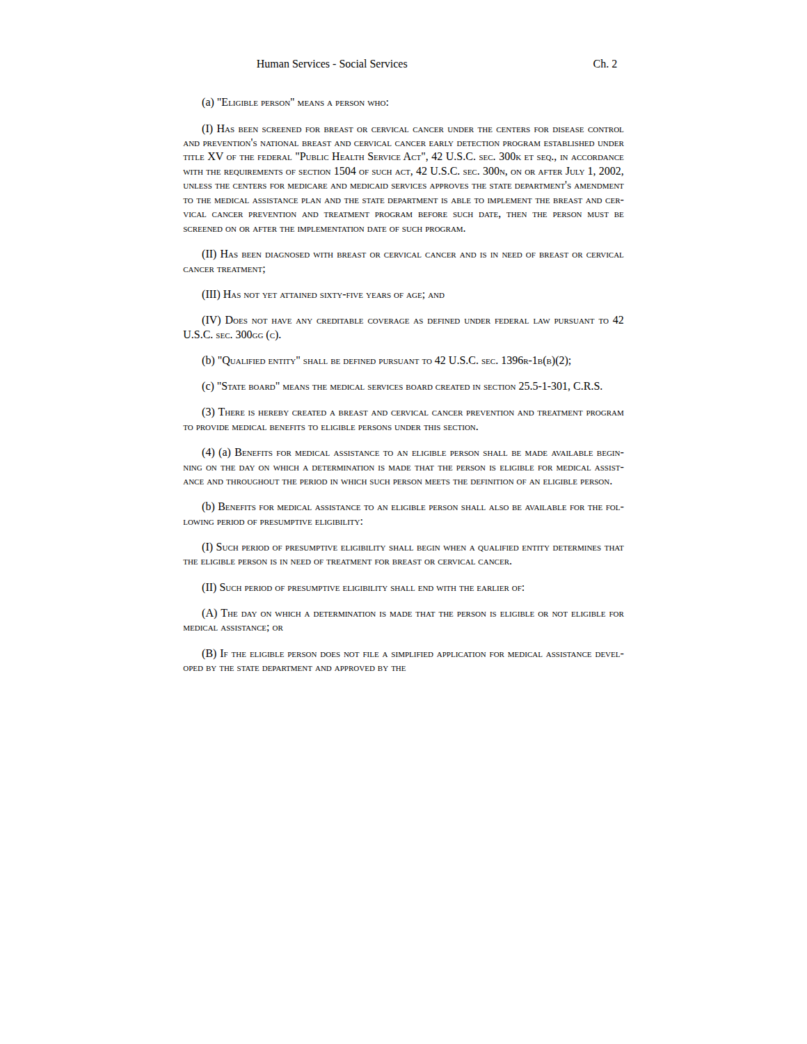Human Services - Social Services Ch. 2
(a) "Eligible person" means a person who:
(I) Has been screened for breast or cervical cancer under the centers for disease control and prevention's national breast and cervical cancer early detection program established under title XV of the federal "Public Health Service Act", 42 U.S.C. sec. 300k et seq., in accordance with the requirements of section 1504 of such act, 42 U.S.C. sec. 300n, on or after July 1, 2002, unless the centers for medicare and medicaid services approves the state department's amendment to the medical assistance plan and the state department is able to implement the breast and cervical cancer prevention and treatment program before such date, then the person must be screened on or after the implementation date of such program.
(II) Has been diagnosed with breast or cervical cancer and is in need of breast or cervical cancer treatment;
(III) Has not yet attained sixty-five years of age; and
(IV) Does not have any creditable coverage as defined under federal law pursuant to 42 U.S.C. sec. 300gg (c).
(b) "Qualified entity" shall be defined pursuant to 42 U.S.C. sec. 1396r-1b(b)(2);
(c) "State board" means the medical services board created in section 25.5-1-301, C.R.S.
(3) There is hereby created a breast and cervical cancer prevention and treatment program to provide medical benefits to eligible persons under this section.
(4) (a) Benefits for medical assistance to an eligible person shall be made available beginning on the day on which a determination is made that the person is eligible for medical assistance and throughout the period in which such person meets the definition of an eligible person.
(b) Benefits for medical assistance to an eligible person shall also be available for the following period of presumptive eligibility:
(I) Such period of presumptive eligibility shall begin when a qualified entity determines that the eligible person is in need of treatment for breast or cervical cancer.
(II) Such period of presumptive eligibility shall end with the earlier of:
(A) The day on which a determination is made that the person is eligible or not eligible for medical assistance; or
(B) If the eligible person does not file a simplified application for medical assistance developed by the state department and approved by the